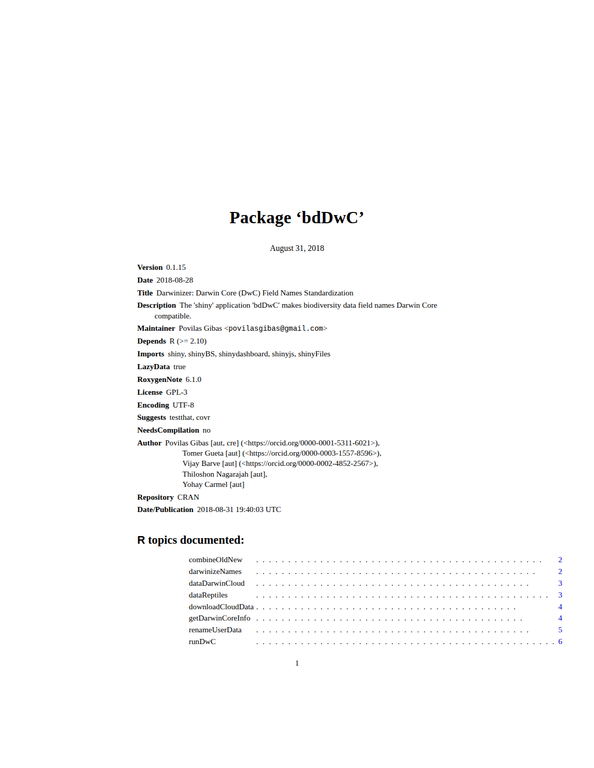Package ‘bdDwC’
August 31, 2018
Version
0.1.15
Date
2018-08-28
Title
Darwinizer: Darwin Core (DwC) Field Names Standardization
Description
The 'shiny' application 'bdDwC' makes biodiversity data field names Darwin Core compatible.
Maintainer
Povilas Gibas <povilasgibas@gmail.com>
Depends
R (>= 2.10)
Imports
shiny, shinyBS, shinydashboard, shinyjs, shinyFiles
LazyData
true
RoxygenNote
6.1.0
License
GPL-3
Encoding
UTF-8
Suggests
testthat, covr
NeedsCompilation
no
Author
Povilas Gibas [aut, cre] (<https://orcid.org/0000-0001-5311-6021>),
Tomer Gueta [aut] (<https://orcid.org/0000-0003-1557-8596>),
Vijay Barve [aut] (<https://orcid.org/0000-0002-4852-2567>),
Thiloshon Nagarajah [aut],
Yohay Carmel [aut]
Repository
CRAN
Date/Publication
2018-08-31 19:40:03 UTC
R topics documented:
| combineOldNew | . . . . . . . . . . . . . . . . . . . . . . . . . . . . . . . . . . . . . . . . . . . . . | 2 |
| darwinizeNames | . . . . . . . . . . . . . . . . . . . . . . . . . . . . . . . . . . . . . . . . . . . . | 2 |
| dataDarwinCloud | . . . . . . . . . . . . . . . . . . . . . . . . . . . . . . . . . . . . . . . . . . . | 3 |
| dataReptiles | . . . . . . . . . . . . . . . . . . . . . . . . . . . . . . . . . . . . . . . . . . . . . . | 3 |
| downloadCloudData | . . . . . . . . . . . . . . . . . . . . . . . . . . . . . . . . . . . . . . . . . | 4 |
| getDarwinCoreInfo | . . . . . . . . . . . . . . . . . . . . . . . . . . . . . . . . . . . . . . . . . . | 4 |
| renameUserData | . . . . . . . . . . . . . . . . . . . . . . . . . . . . . . . . . . . . . . . . . . . | 5 |
| runDwC | . . . . . . . . . . . . . . . . . . . . . . . . . . . . . . . . . . . . . . . . . . . . . . . | 6 |
1